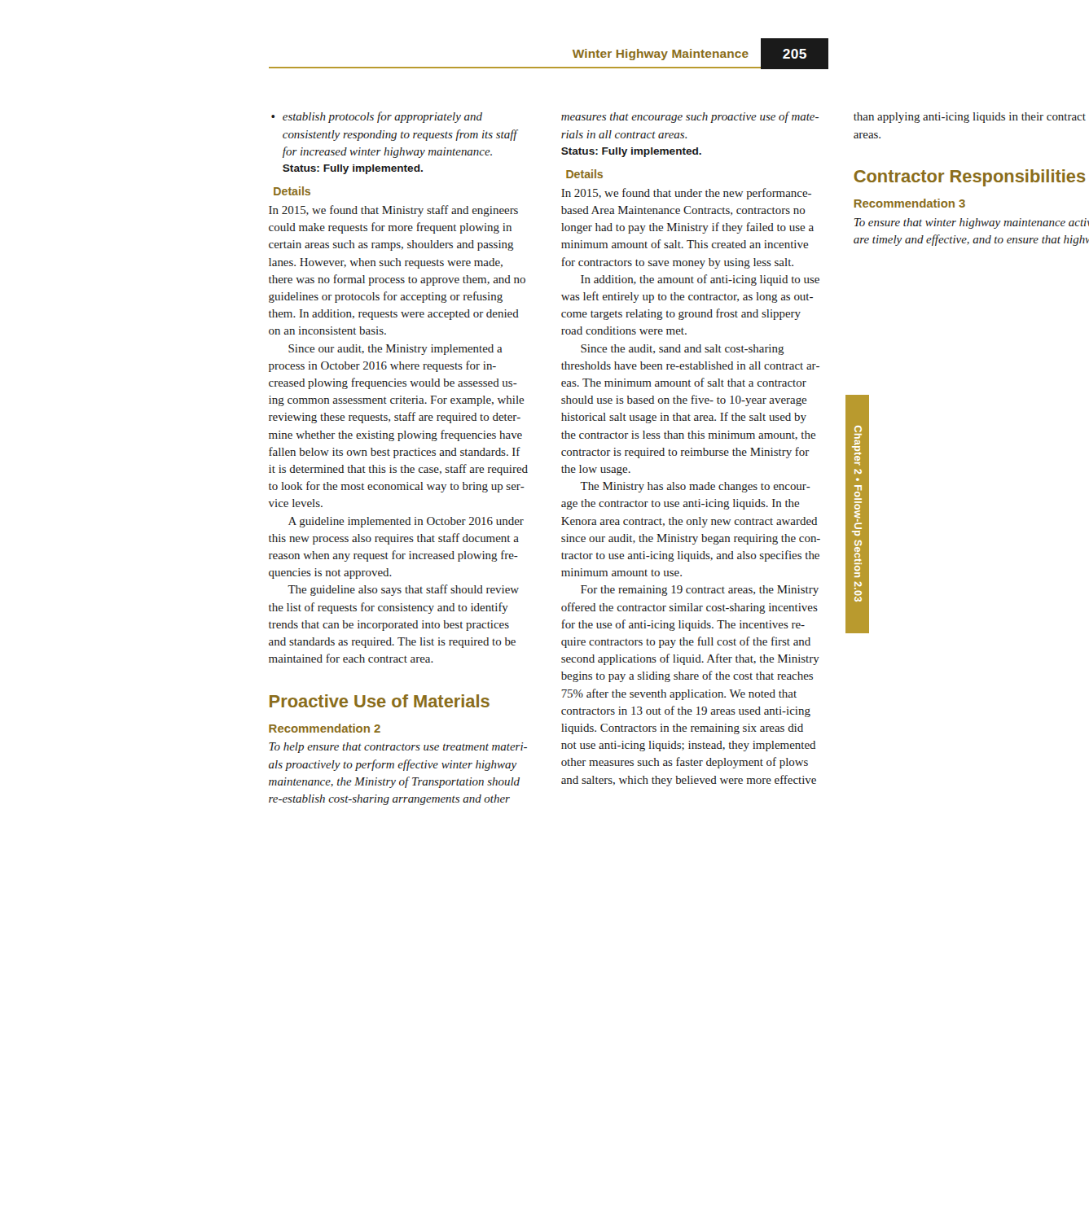Winter Highway Maintenance
205
Chapter 2 • Follow-Up Section 2.03
establish protocols for appropriately and consistently responding to requests from its staff for increased winter highway maintenance. Status: Fully implemented.
Details
In 2015, we found that Ministry staff and engineers could make requests for more frequent plowing in certain areas such as ramps, shoulders and passing lanes. However, when such requests were made, there was no formal process to approve them, and no guidelines or protocols for accepting or refusing them. In addition, requests were accepted or denied on an inconsistent basis.
Since our audit, the Ministry implemented a process in October 2016 where requests for increased plowing frequencies would be assessed using common assessment criteria. For example, while reviewing these requests, staff are required to determine whether the existing plowing frequencies have fallen below its own best practices and standards. If it is determined that this is the case, staff are required to look for the most economical way to bring up service levels.
A guideline implemented in October 2016 under this new process also requires that staff document a reason when any request for increased plowing frequencies is not approved.
The guideline also says that staff should review the list of requests for consistency and to identify trends that can be incorporated into best practices and standards as required. The list is required to be maintained for each contract area.
Proactive Use of Materials
Recommendation 2
To help ensure that contractors use treatment materials proactively to perform effective winter highway maintenance, the Ministry of Transportation should re-establish cost-sharing arrangements and other measures that encourage such proactive use of materials in all contract areas.
Status: Fully implemented.
Details
In 2015, we found that under the new performance-based Area Maintenance Contracts, contractors no longer had to pay the Ministry if they failed to use a minimum amount of salt. This created an incentive for contractors to save money by using less salt.
In addition, the amount of anti-icing liquid to use was left entirely up to the contractor, as long as outcome targets relating to ground frost and slippery road conditions were met.
Since the audit, sand and salt cost-sharing thresholds have been re-established in all contract areas. The minimum amount of salt that a contractor should use is based on the five- to 10-year average historical salt usage in that area. If the salt used by the contractor is less than this minimum amount, the contractor is required to reimburse the Ministry for the low usage.
The Ministry has also made changes to encourage the contractor to use anti-icing liquids. In the Kenora area contract, the only new contract awarded since our audit, the Ministry began requiring the contractor to use anti-icing liquids, and also specifies the minimum amount to use.
For the remaining 19 contract areas, the Ministry offered the contractor similar cost-sharing incentives for the use of anti-icing liquids. The incentives require contractors to pay the full cost of the first and second applications of liquid. After that, the Ministry begins to pay a sliding share of the cost that reaches 75% after the seventh application. We noted that contractors in 13 out of the 19 areas used anti-icing liquids. Contractors in the remaining six areas did not use anti-icing liquids; instead, they implemented other measures such as faster deployment of plows and salters, which they believed were more effective than applying anti-icing liquids in their contract areas.
Contractor Responsibilities
Recommendation 3
To ensure that winter highway maintenance activities are timely and effective, and to ensure that highway